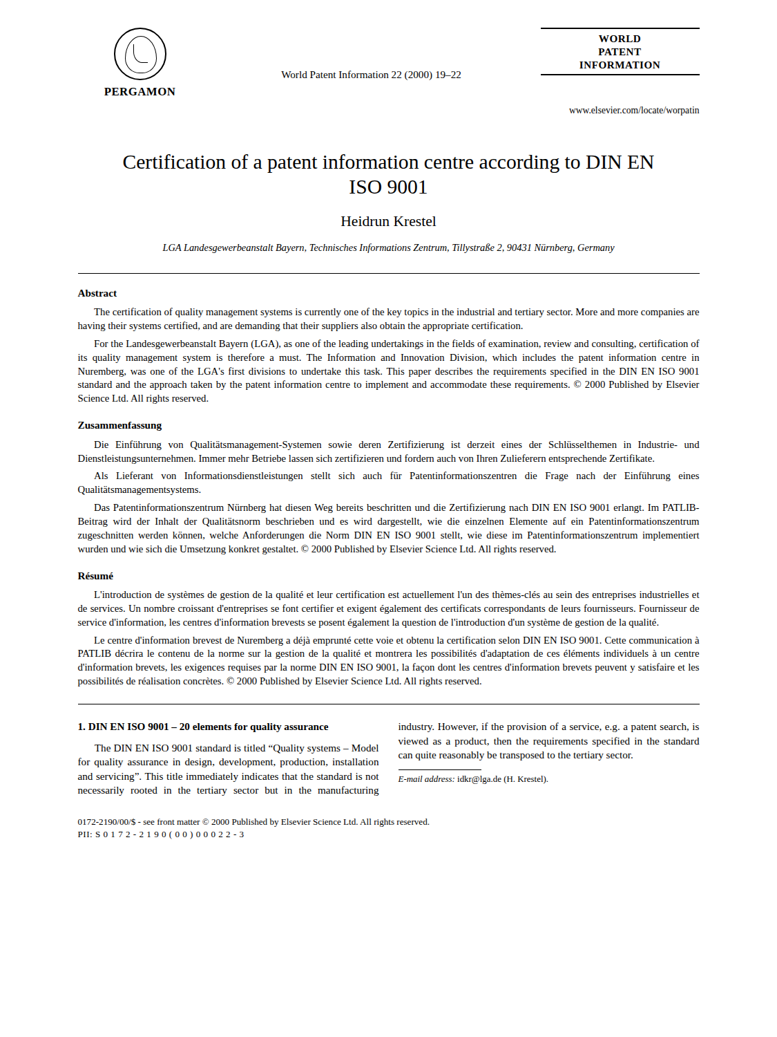PERGAMON
World Patent Information 22 (2000) 19–22
WORLD
PATENT
INFORMATION
www.elsevier.com/locate/worpatin
Certification of a patent information centre according to DIN EN
ISO 9001
Heidrun Krestel
LGA Landesgewerbeanstalt Bayern, Technisches Informations Zentrum, Tillystraße 2, 90431 Nürnberg, Germany
Abstract
The certification of quality management systems is currently one of the key topics in the industrial and tertiary sector. More and more companies are having their systems certified, and are demanding that their suppliers also obtain the appropriate certification.
For the Landesgewerbeanstalt Bayern (LGA), as one of the leading undertakings in the fields of examination, review and consulting, certification of its quality management system is therefore a must. The Information and Innovation Division, which includes the patent information centre in Nuremberg, was one of the LGA's first divisions to undertake this task. This paper describes the requirements specified in the DIN EN ISO 9001 standard and the approach taken by the patent information centre to implement and accommodate these requirements. © 2000 Published by Elsevier Science Ltd. All rights reserved.
Zusammenfassung
Die Einführung von Qualitätsmanagement-Systemen sowie deren Zertifizierung ist derzeit eines der Schlüsselthemen in Industrie- und Dienstleistungsunternehmen. Immer mehr Betriebe lassen sich zertifizieren und fordern auch von Ihren Zulieferern entsprechende Zertifikate.
Als Lieferant von Informationsdienstleistungen stellt sich auch für Patentinformationszentren die Frage nach der Einführung eines Qualitätsmanagementsystems.
Das Patentinformationszentrum Nürnberg hat diesen Weg bereits beschritten und die Zertifizierung nach DIN EN ISO 9001 erlangt. Im PATLIB-Beitrag wird der Inhalt der Qualitätsnorm beschrieben und es wird dargestellt, wie die einzelnen Elemente auf ein Patentinformationszentrum zugeschnitten werden können, welche Anforderungen die Norm DIN EN ISO 9001 stellt, wie diese im Patentinformationszentrum implementiert wurden und wie sich die Umsetzung konkret gestaltet. © 2000 Published by Elsevier Science Ltd. All rights reserved.
Résumé
L'introduction de systèmes de gestion de la qualité et leur certification est actuellement l'un des thèmes-clés au sein des entreprises industrielles et de services. Un nombre croissant d'entreprises se font certifier et exigent également des certificats correspondants de leurs fournisseurs. Fournisseur de service d'information, les centres d'information brevests se posent également la question de l'introduction d'un système de gestion de la qualité.
Le centre d'information brevest de Nuremberg a déjà emprunté cette voie et obtenu la certification selon DIN EN ISO 9001. Cette communication à PATLIB décrira le contenu de la norme sur la gestion de la qualité et montrera les possibilités d'adaptation de ces éléments individuels à un centre d'information brevets, les exigences requises par la norme DIN EN ISO 9001, la façon dont les centres d'information brevets peuvent y satisfaire et les possibilités de réalisation concrètes. © 2000 Published by Elsevier Science Ltd. All rights reserved.
1. DIN EN ISO 9001 – 20 elements for quality assurance
The DIN EN ISO 9001 standard is titled “Quality systems – Model for quality assurance in design, development, production, installation and servicing”. This title immediately indicates that the standard is not necessarily rooted in the tertiary sector but in the manufacturing industry. However, if the provision of a service, e.g. a patent search, is viewed as a product, then the requirements specified in the standard can quite reasonably be transposed to the tertiary sector.
E-mail address: idkr@lga.de (H. Krestel).
0172-2190/00/$ - see front matter © 2000 Published by Elsevier Science Ltd. All rights reserved.
PII: S 0 1 7 2 - 2 1 9 0 ( 0 0 ) 0 0 0 2 2 - 3